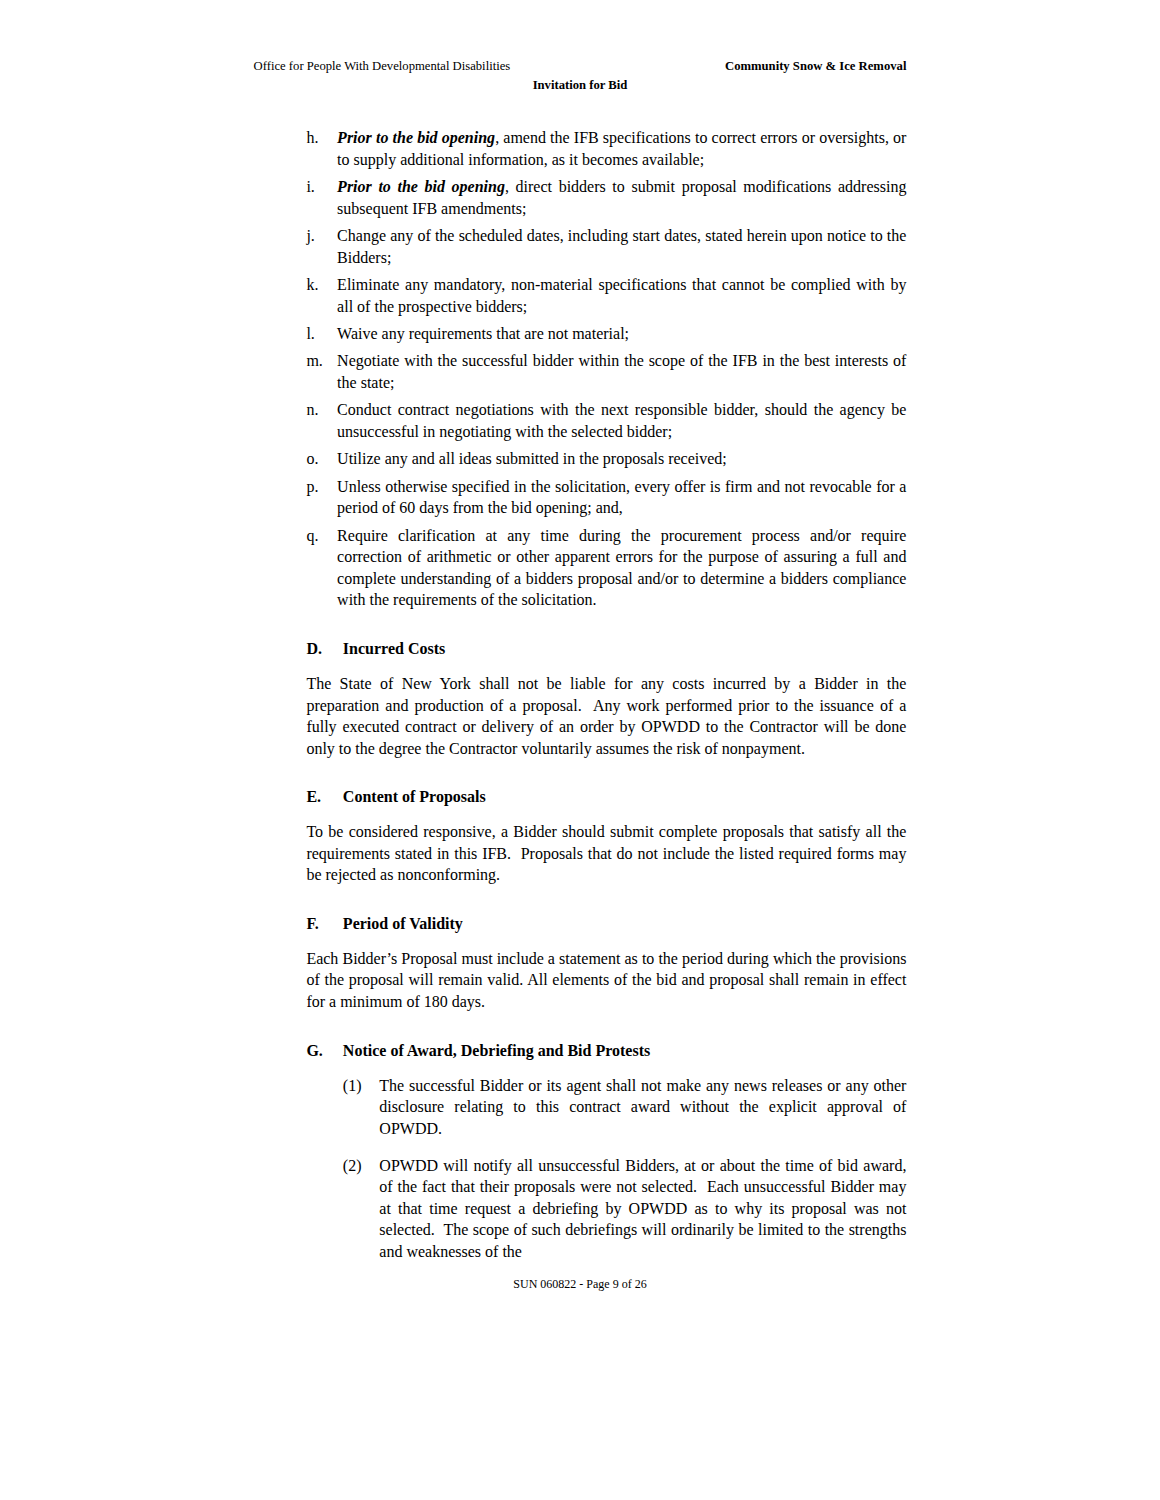Office for People With Developmental Disabilities Community Snow & Ice Removal
Invitation for Bid
h. Prior to the bid opening, amend the IFB specifications to correct errors or oversights, or to supply additional information, as it becomes available;
i. Prior to the bid opening, direct bidders to submit proposal modifications addressing subsequent IFB amendments;
j. Change any of the scheduled dates, including start dates, stated herein upon notice to the Bidders;
k. Eliminate any mandatory, non-material specifications that cannot be complied with by all of the prospective bidders;
l. Waive any requirements that are not material;
m. Negotiate with the successful bidder within the scope of the IFB in the best interests of the state;
n. Conduct contract negotiations with the next responsible bidder, should the agency be unsuccessful in negotiating with the selected bidder;
o. Utilize any and all ideas submitted in the proposals received;
p. Unless otherwise specified in the solicitation, every offer is firm and not revocable for a period of 60 days from the bid opening; and,
q. Require clarification at any time during the procurement process and/or require correction of arithmetic or other apparent errors for the purpose of assuring a full and complete understanding of a bidders proposal and/or to determine a bidders compliance with the requirements of the solicitation.
D. Incurred Costs
The State of New York shall not be liable for any costs incurred by a Bidder in the preparation and production of a proposal. Any work performed prior to the issuance of a fully executed contract or delivery of an order by OPWDD to the Contractor will be done only to the degree the Contractor voluntarily assumes the risk of nonpayment.
E. Content of Proposals
To be considered responsive, a Bidder should submit complete proposals that satisfy all the requirements stated in this IFB. Proposals that do not include the listed required forms may be rejected as nonconforming.
F. Period of Validity
Each Bidder’s Proposal must include a statement as to the period during which the provisions of the proposal will remain valid. All elements of the bid and proposal shall remain in effect for a minimum of 180 days.
G. Notice of Award, Debriefing and Bid Protests
(1) The successful Bidder or its agent shall not make any news releases or any other disclosure relating to this contract award without the explicit approval of OPWDD.
(2) OPWDD will notify all unsuccessful Bidders, at or about the time of bid award, of the fact that their proposals were not selected. Each unsuccessful Bidder may at that time request a debriefing by OPWDD as to why its proposal was not selected. The scope of such debriefings will ordinarily be limited to the strengths and weaknesses of the
SUN 060822 - Page 9 of 26